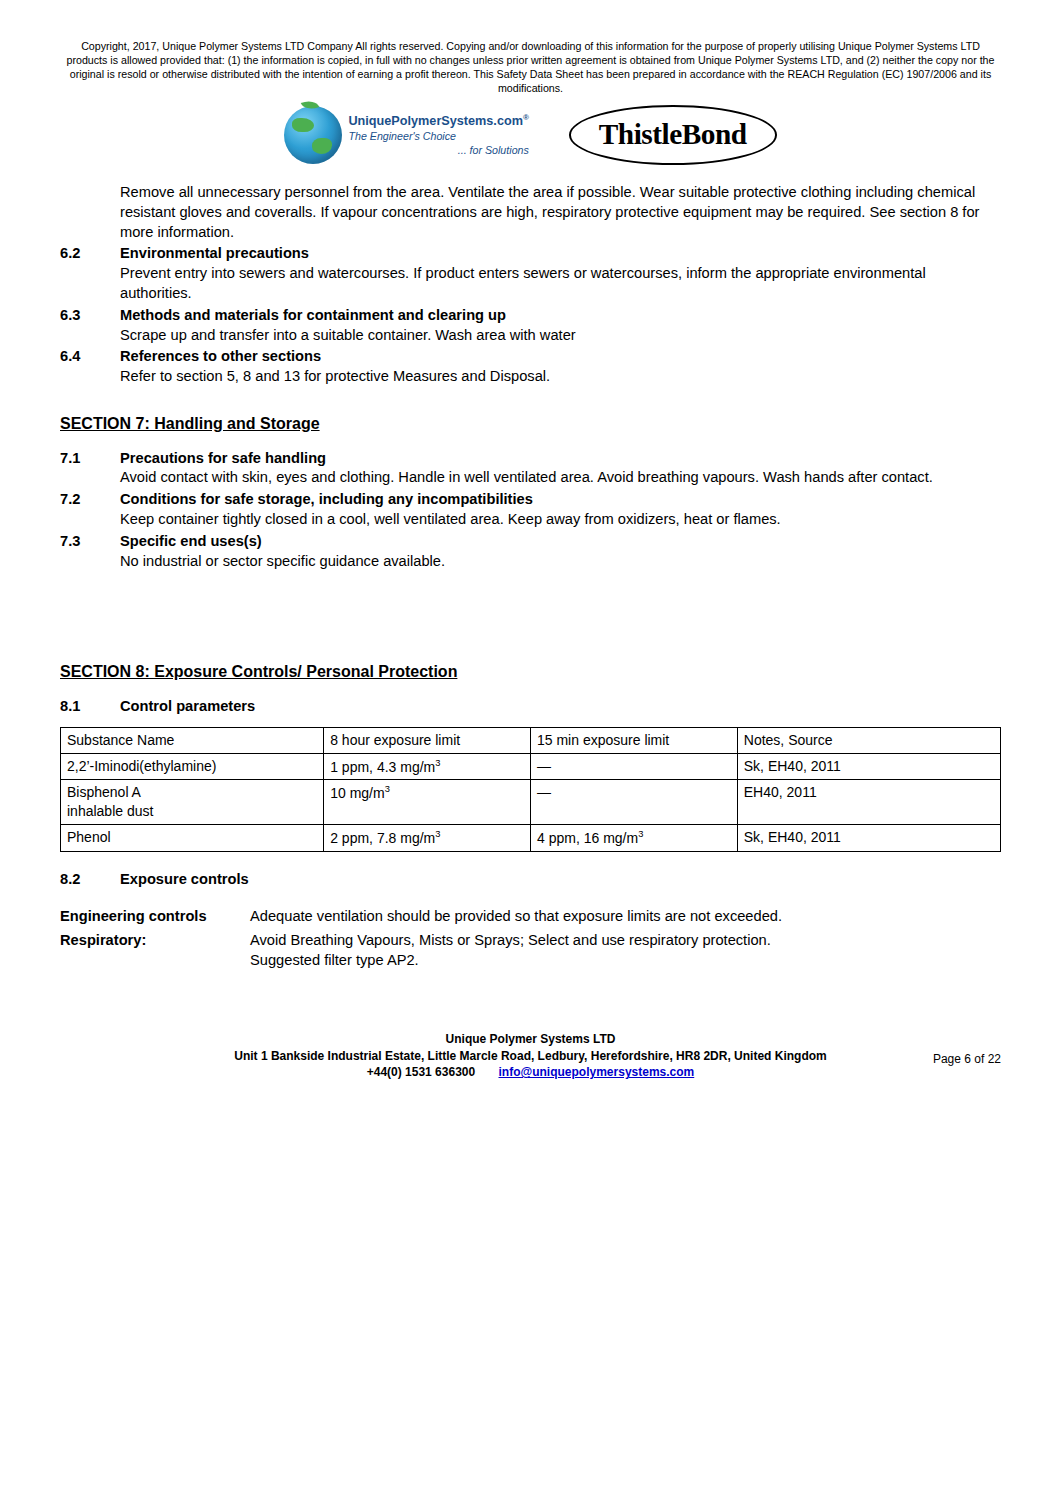Copyright, 2017, Unique Polymer Systems LTD Company All rights reserved. Copying and/or downloading of this information for the purpose of properly utilising Unique Polymer Systems LTD products is allowed provided that: (1) the information is copied, in full with no changes unless prior written agreement is obtained from Unique Polymer Systems LTD, and (2) neither the copy nor the original is resold or otherwise distributed with the intention of earning a profit thereon. This Safety Data Sheet has been prepared in accordance with the REACH Regulation (EC) 1907/2006 and its modifications.
UniquePolymerSystems.com®
The Engineer's Choice
... for Solutions
ThistleBond
Remove all unnecessary personnel from the area. Ventilate the area if possible. Wear suitable protective clothing including chemical resistant gloves and coveralls. If vapour concentrations are high, respiratory protective equipment may be required. See section 8 for more information.
6.2
Environmental precautions
Prevent entry into sewers and watercourses. If product enters sewers or watercourses, inform the appropriate environmental authorities.
6.3
Methods and materials for containment and clearing up
Scrape up and transfer into a suitable container. Wash area with water
6.4
References to other sections
Refer to section 5, 8 and 13 for protective Measures and Disposal.
SECTION 7: Handling and Storage
7.1
Precautions for safe handling
Avoid contact with skin, eyes and clothing. Handle in well ventilated area. Avoid breathing vapours. Wash hands after contact.
7.2
Conditions for safe storage, including any incompatibilities
Keep container tightly closed in a cool, well ventilated area. Keep away from oxidizers, heat or flames.
7.3
Specific end uses(s)
No industrial or sector specific guidance available.
SECTION 8: Exposure Controls/ Personal Protection
8.1
Control parameters
| Substance Name | 8 hour exposure limit | 15 min exposure limit | Notes, Source |
| 2,2’-Iminodi(ethylamine) | 1 ppm, 4.3 mg/m 3 | — | Sk, EH40, 2011 |
| Bisphenol A inhalable dust | 10 mg/m 3 | — | EH40, 2011 |
| Phenol | 2 ppm, 7.8 mg/m 3 | 4 ppm, 16 mg/m 3 | Sk, EH40, 2011 |
8.2
Exposure controls
Engineering controls
Adequate ventilation should be provided so that exposure limits are not exceeded.
Respiratory:
Avoid Breathing Vapours, Mists or Sprays; Select and use respiratory protection.
Suggested filter type AP2.
Unique Polymer Systems LTD
Unit 1 Bankside Industrial Estate, Little Marcle Road, Ledbury, Herefordshire, HR8 2DR, United Kingdom
+44(0) 1531 636300 info@uniquepolymersystems.com
Page 6 of 22